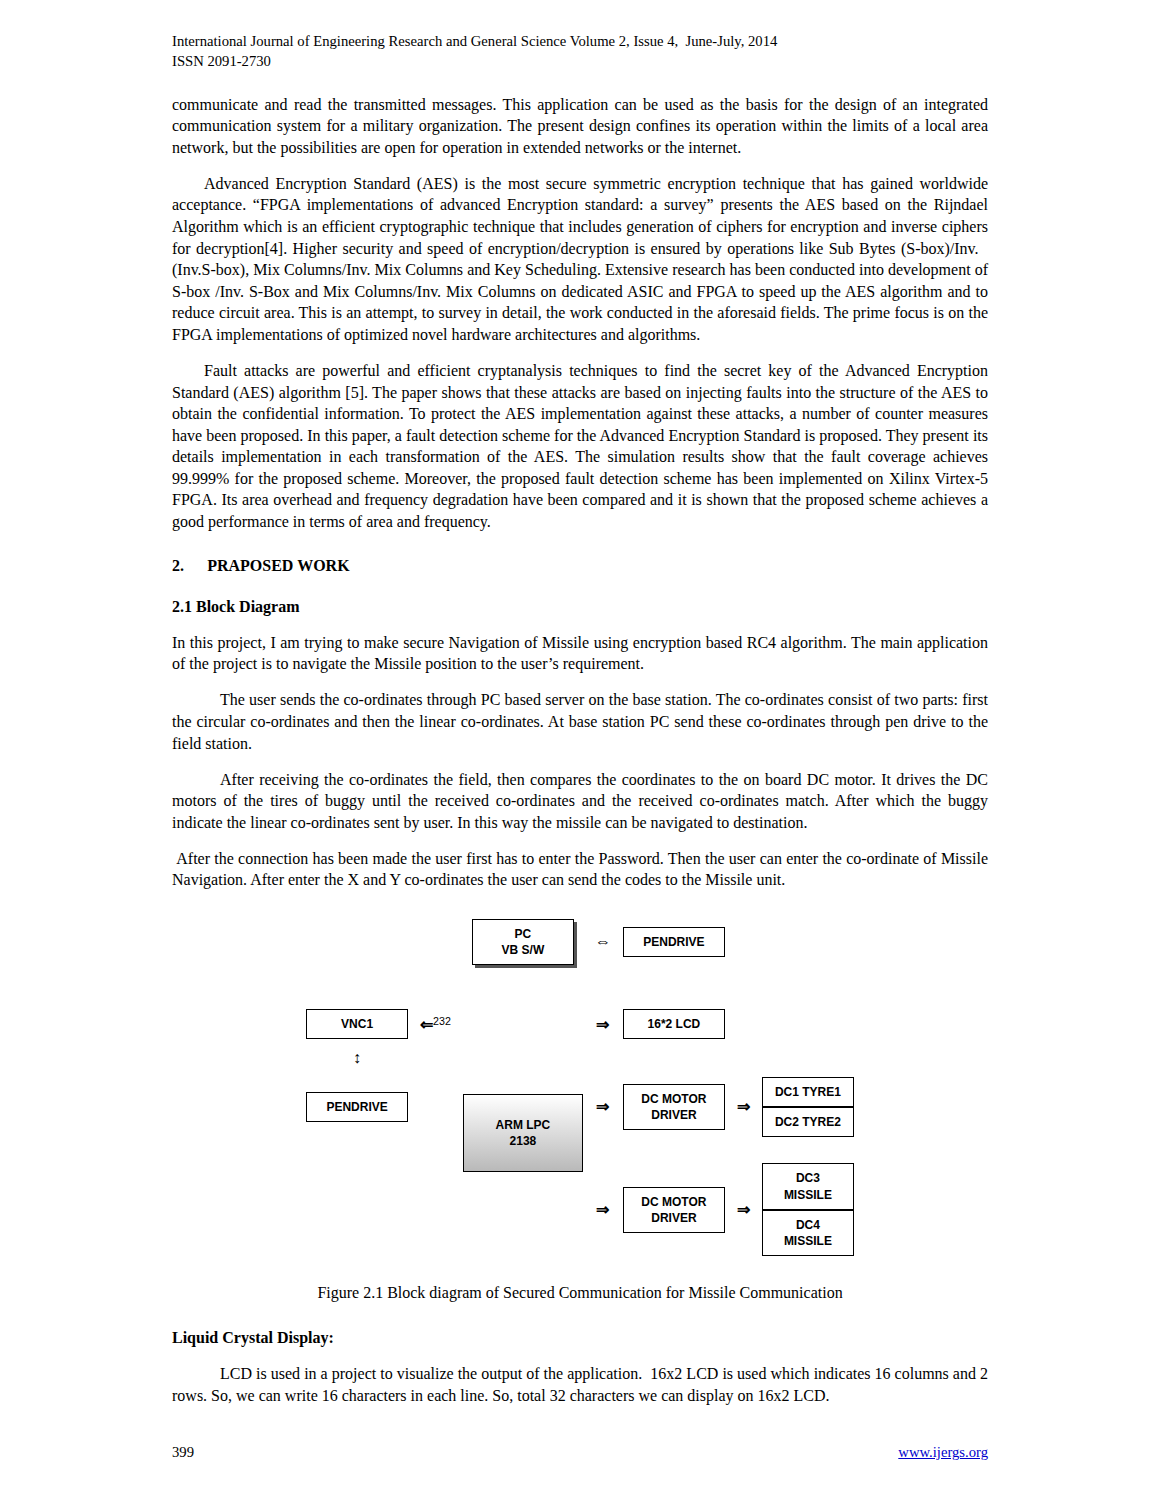International Journal of Engineering Research and General Science Volume 2, Issue 4, June-July, 2014
ISSN 2091-2730
communicate and read the transmitted messages. This application can be used as the basis for the design of an integrated communication system for a military organization. The present design confines its operation within the limits of a local area network, but the possibilities are open for operation in extended networks or the internet.
Advanced Encryption Standard (AES) is the most secure symmetric encryption technique that has gained worldwide acceptance. “FPGA implementations of advanced Encryption standard: a survey” presents the AES based on the Rijndael Algorithm which is an efficient cryptographic technique that includes generation of ciphers for encryption and inverse ciphers for decryption[4]. Higher security and speed of encryption/decryption is ensured by operations like Sub Bytes (S-box)/Inv. (Inv.S-box), Mix Columns/Inv. Mix Columns and Key Scheduling. Extensive research has been conducted into development of S-box /Inv. S-Box and Mix Columns/Inv. Mix Columns on dedicated ASIC and FPGA to speed up the AES algorithm and to reduce circuit area. This is an attempt, to survey in detail, the work conducted in the aforesaid fields. The prime focus is on the FPGA implementations of optimized novel hardware architectures and algorithms.
Fault attacks are powerful and efficient cryptanalysis techniques to find the secret key of the Advanced Encryption Standard (AES) algorithm [5]. The paper shows that these attacks are based on injecting faults into the structure of the AES to obtain the confidential information. To protect the AES implementation against these attacks, a number of counter measures have been proposed. In this paper, a fault detection scheme for the Advanced Encryption Standard is proposed. They present its details implementation in each transformation of the AES. The simulation results show that the fault coverage achieves 99.999% for the proposed scheme. Moreover, the proposed fault detection scheme has been implemented on Xilinx Virtex-5 FPGA. Its area overhead and frequency degradation have been compared and it is shown that the proposed scheme achieves a good performance in terms of area and frequency.
2. PRAPOSED WORK
2.1 Block Diagram
In this project, I am trying to make secure Navigation of Missile using encryption based RC4 algorithm. The main application of the project is to navigate the Missile position to the user’s requirement.
The user sends the co-ordinates through PC based server on the base station. The co-ordinates consist of two parts: first the circular co-ordinates and then the linear co-ordinates. At base station PC send these co-ordinates through pen drive to the field station.
After receiving the co-ordinates the field, then compares the coordinates to the on board DC motor. It drives the DC motors of the tires of buggy until the received co-ordinates and the received co-ordinates match. After which the buggy indicate the linear co-ordinates sent by user. In this way the missile can be navigated to destination.
After the connection has been made the user first has to enter the Password. Then the user can enter the co-ordinate of Missile Navigation. After enter the X and Y co-ordinates the user can send the codes to the Missile unit.
| | | PC VB S/W | ⇔ | PENDRIVE | | |
| VNC1 | ⇐ 232 | ARM LPC 2138 | ⇒ | 16*2 LCD | | |
| ↕ | | | | | |
| PENDRIVE | | ⇒ | DC MOTOR DRIVER | ⇒ | DC1 TYRE1 DC2 TYRE2 |
| | | ⇒ | DC MOTOR DRIVER | ⇒ | DC3 MISSILE DC4 MISSILE |
Figure 2.1 Block diagram of Secured Communication for Missile Communication
Liquid Crystal Display:
LCD is used in a project to visualize the output of the application. 16x2 LCD is used which indicates 16 columns and 2 rows. So, we can write 16 characters in each line. So, total 32 characters we can display on 16x2 LCD.
399 www.ijergs.org